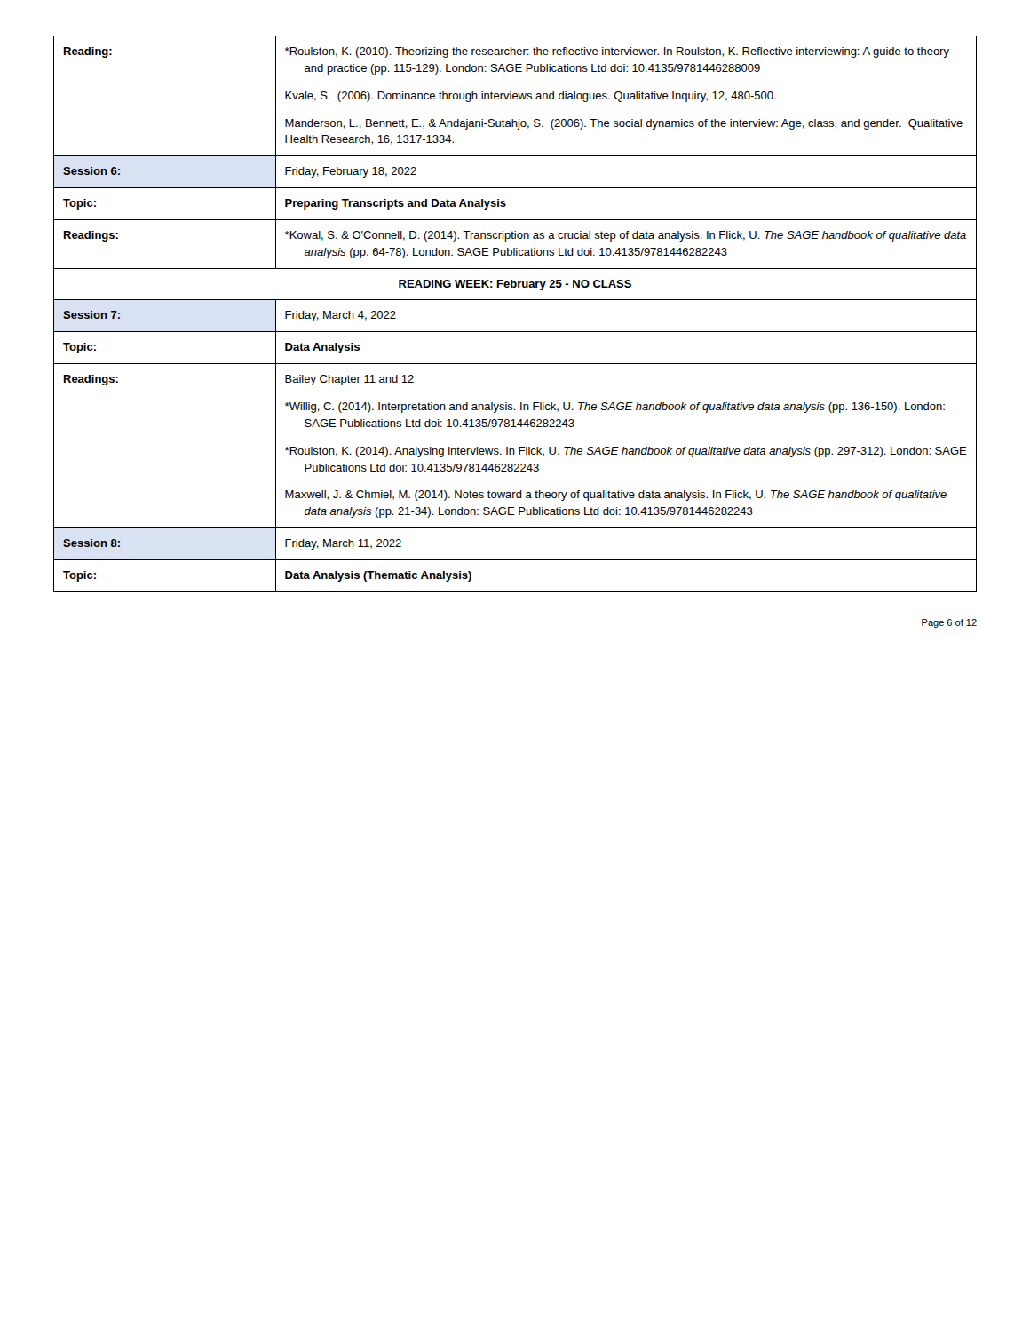| Reading: | *Roulston, K. (2010). Theorizing the researcher: the reflective interviewer. In Roulston, K. Reflective interviewing: A guide to theory and practice (pp. 115-129). London: SAGE Publications Ltd doi: 10.4135/9781446288009 Kvale, S. (2006). Dominance through interviews and dialogues. Qualitative Inquiry, 12, 480-500. Manderson, L., Bennett, E., & Andajani-Sutahjo, S. (2006). The social dynamics of the interview: Age, class, and gender. Qualitative Health Research, 16, 1317-1334. |
| Session 6: | Friday, February 18, 2022 |
| Topic: | Preparing Transcripts and Data Analysis |
| Readings: | *Kowal, S. & O'Connell, D. (2014). Transcription as a crucial step of data analysis. In Flick, U. The SAGE handbook of qualitative data analysis (pp. 64-78). London: SAGE Publications Ltd doi: 10.4135/9781446282243 |
| READING WEEK: February 25 - NO CLASS |
| Session 7: | Friday, March 4, 2022 |
| Topic: | Data Analysis |
| Readings: | Bailey Chapter 11 and 12 *Willig, C. (2014). Interpretation and analysis. In Flick, U. The SAGE handbook of qualitative data analysis (pp. 136-150). London: SAGE Publications Ltd doi: 10.4135/9781446282243 *Roulston, K. (2014). Analysing interviews. In Flick, U. The SAGE handbook of qualitative data analysis (pp. 297-312). London: SAGE Publications Ltd doi: 10.4135/9781446282243 Maxwell, J. & Chmiel, M. (2014). Notes toward a theory of qualitative data analysis. In Flick, U. The SAGE handbook of qualitative data analysis (pp. 21-34). London: SAGE Publications Ltd doi: 10.4135/9781446282243 |
| Session 8: | Friday, March 11, 2022 |
| Topic: | Data Analysis (Thematic Analysis) |
Page 6 of 12